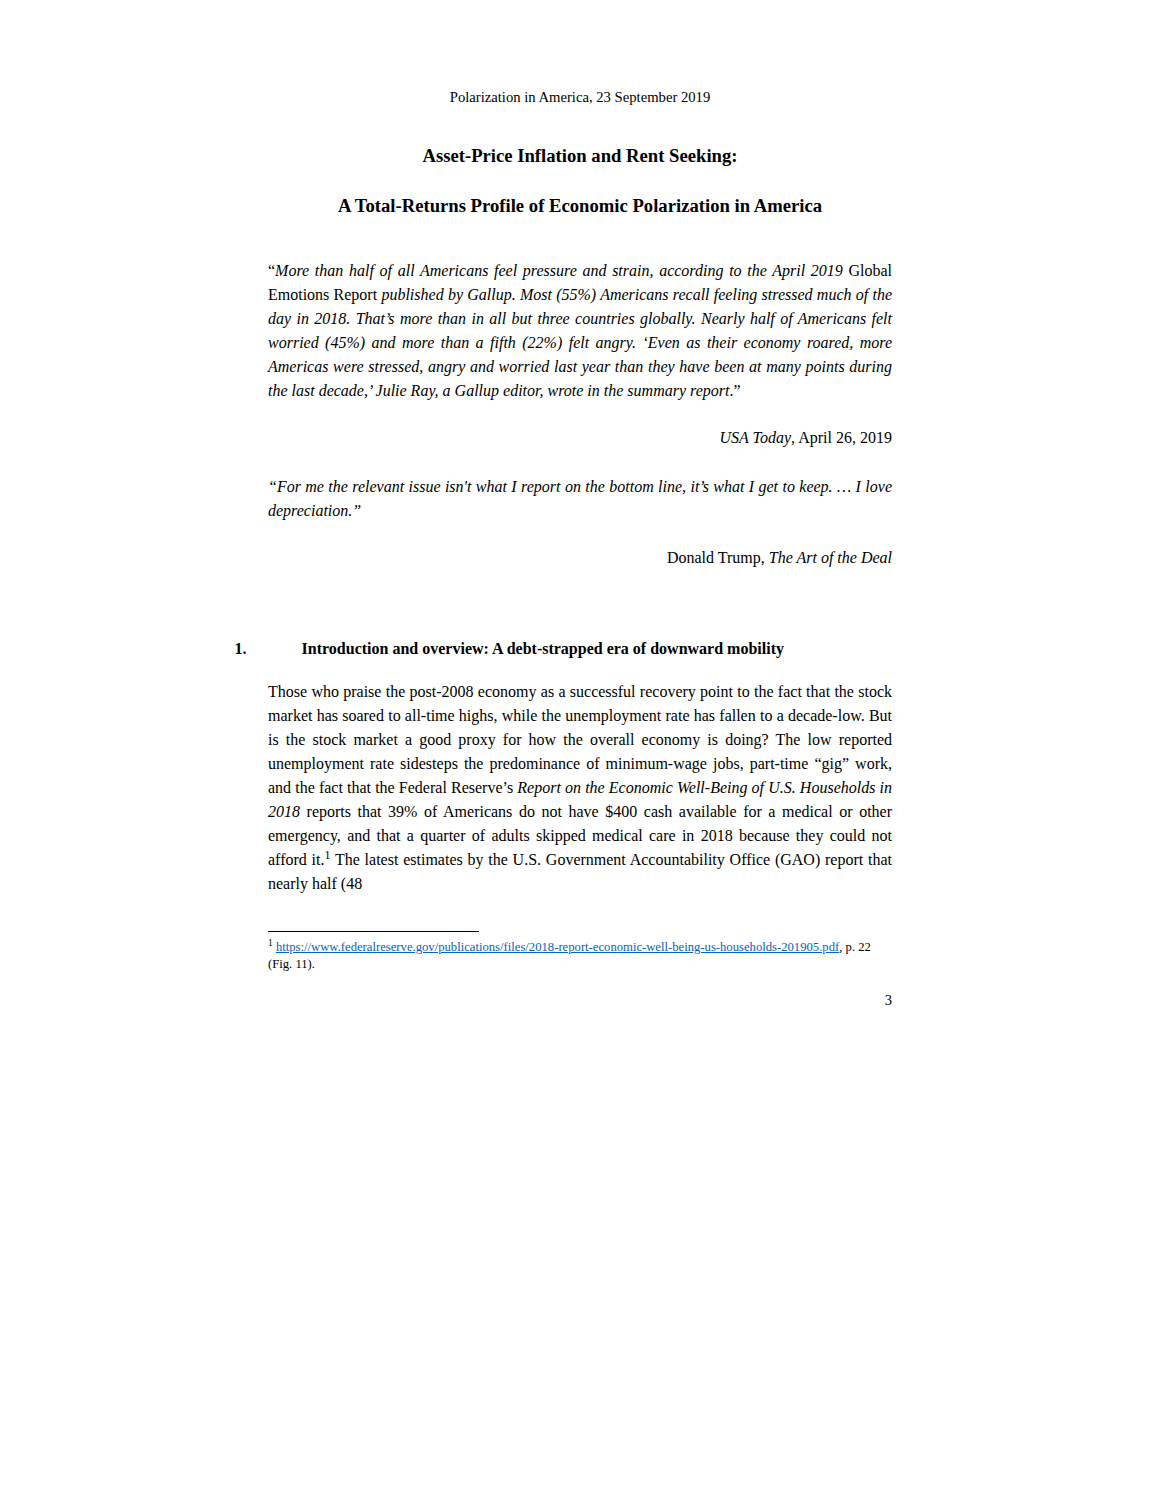Polarization in America, 23 September 2019
Asset-Price Inflation and Rent Seeking: A Total-Returns Profile of Economic Polarization in America
“More than half of all Americans feel pressure and strain, according to the April 2019 Global Emotions Report published by Gallup. Most (55%) Americans recall feeling stressed much of the day in 2018. That’s more than in all but three countries globally. Nearly half of Americans felt worried (45%) and more than a fifth (22%) felt angry. ‘Even as their economy roared, more Americas were stressed, angry and worried last year than they have been at many points during the last decade,’ Julie Ray, a Gallup editor, wrote in the summary report.”
USA Today, April 26, 2019
“For me the relevant issue isn't what I report on the bottom line, it’s what I get to keep. … I love depreciation.”
Donald Trump, The Art of the Deal
1. Introduction and overview: A debt-strapped era of downward mobility
Those who praise the post-2008 economy as a successful recovery point to the fact that the stock market has soared to all-time highs, while the unemployment rate has fallen to a decade-low. But is the stock market a good proxy for how the overall economy is doing? The low reported unemployment rate sidesteps the predominance of minimum-wage jobs, part-time “gig” work, and the fact that the Federal Reserve’s Report on the Economic Well-Being of U.S. Households in 2018 reports that 39% of Americans do not have $400 cash available for a medical or other emergency, and that a quarter of adults skipped medical care in 2018 because they could not afford it.1 The latest estimates by the U.S. Government Accountability Office (GAO) report that nearly half (48
1 https://www.federalreserve.gov/publications/files/2018-report-economic-well-being-us-households-201905.pdf, p. 22 (Fig. 11).
3